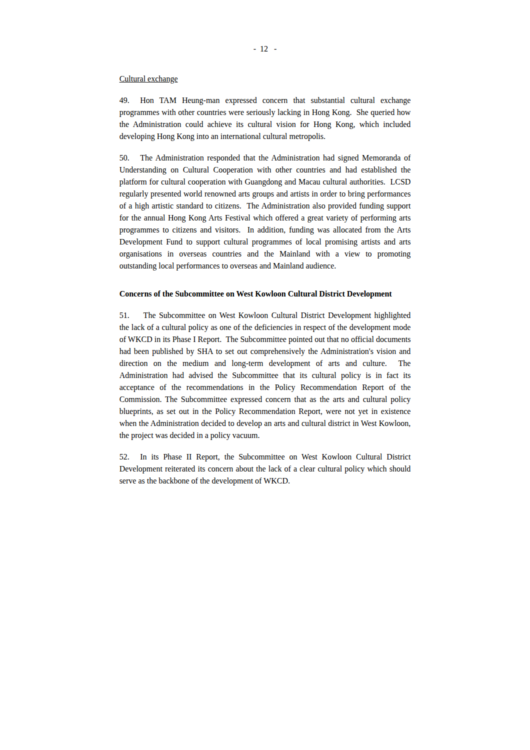- 12 -
Cultural exchange
49. Hon TAM Heung-man expressed concern that substantial cultural exchange programmes with other countries were seriously lacking in Hong Kong. She queried how the Administration could achieve its cultural vision for Hong Kong, which included developing Hong Kong into an international cultural metropolis.
50. The Administration responded that the Administration had signed Memoranda of Understanding on Cultural Cooperation with other countries and had established the platform for cultural cooperation with Guangdong and Macau cultural authorities. LCSD regularly presented world renowned arts groups and artists in order to bring performances of a high artistic standard to citizens. The Administration also provided funding support for the annual Hong Kong Arts Festival which offered a great variety of performing arts programmes to citizens and visitors. In addition, funding was allocated from the Arts Development Fund to support cultural programmes of local promising artists and arts organisations in overseas countries and the Mainland with a view to promoting outstanding local performances to overseas and Mainland audience.
Concerns of the Subcommittee on West Kowloon Cultural District Development
51. The Subcommittee on West Kowloon Cultural District Development highlighted the lack of a cultural policy as one of the deficiencies in respect of the development mode of WKCD in its Phase I Report. The Subcommittee pointed out that no official documents had been published by SHA to set out comprehensively the Administration's vision and direction on the medium and long-term development of arts and culture. The Administration had advised the Subcommittee that its cultural policy is in fact its acceptance of the recommendations in the Policy Recommendation Report of the Commission. The Subcommittee expressed concern that as the arts and cultural policy blueprints, as set out in the Policy Recommendation Report, were not yet in existence when the Administration decided to develop an arts and cultural district in West Kowloon, the project was decided in a policy vacuum.
52. In its Phase II Report, the Subcommittee on West Kowloon Cultural District Development reiterated its concern about the lack of a clear cultural policy which should serve as the backbone of the development of WKCD.